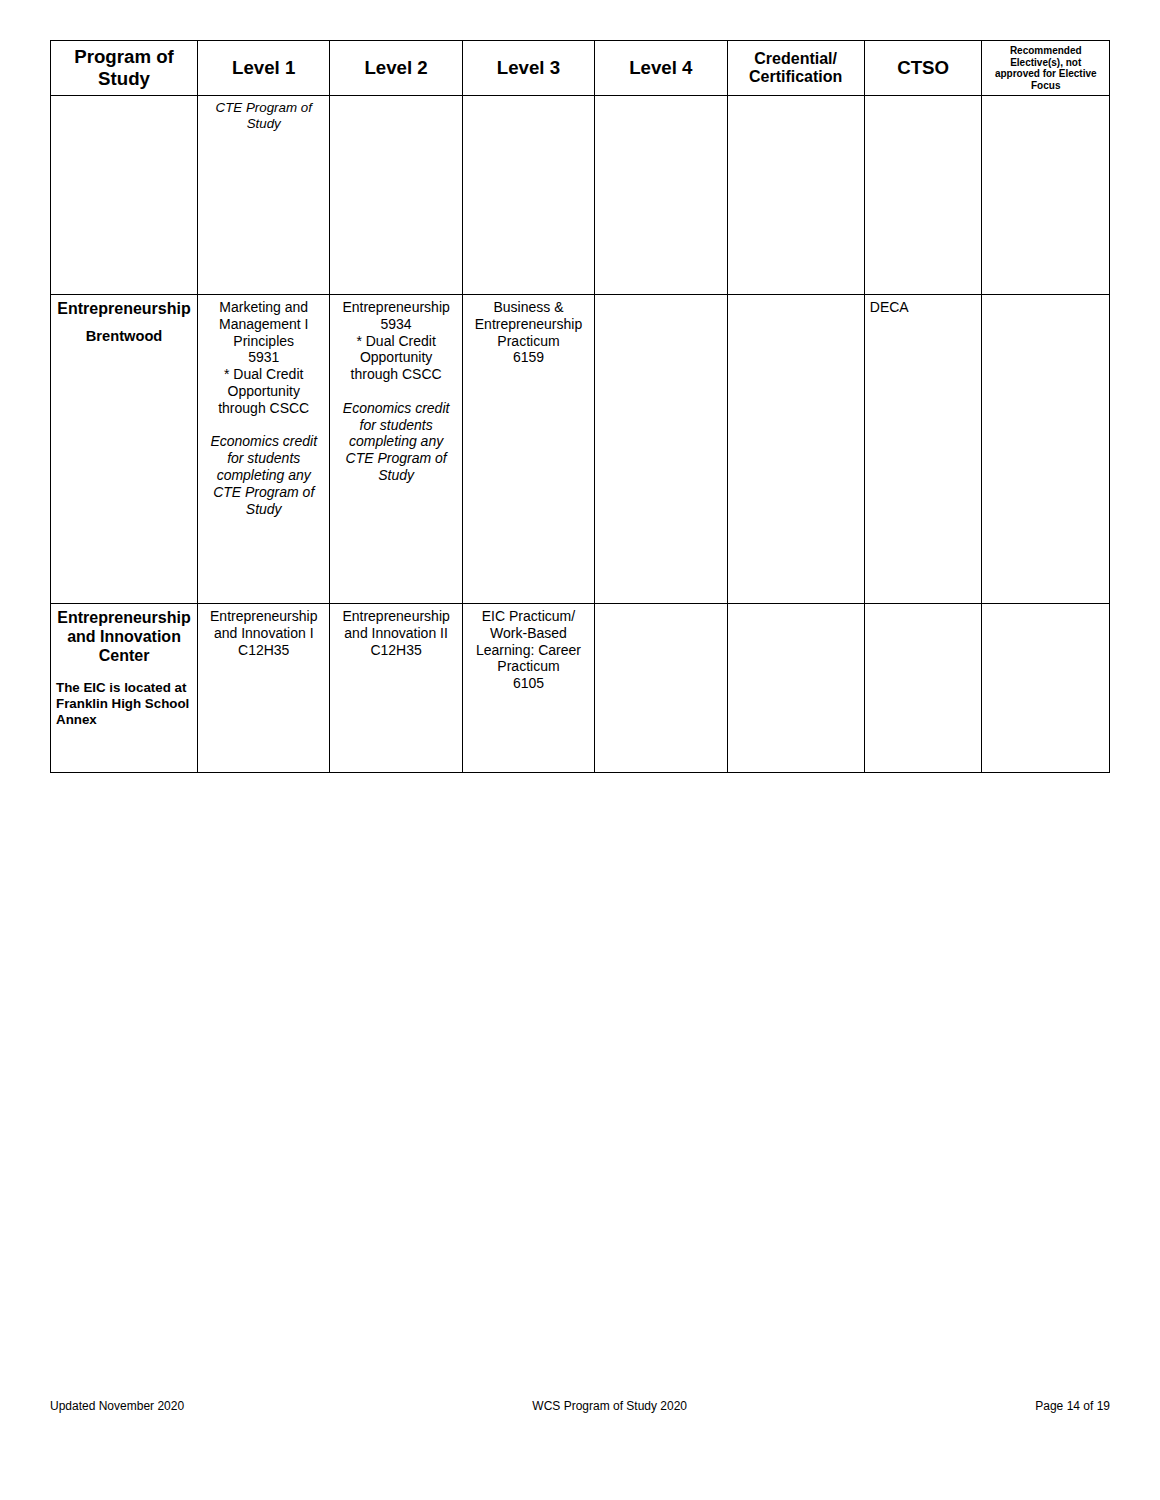| Program of Study | Level 1 | Level 2 | Level 3 | Level 4 | Credential/ Certification | CTSO | Recommended Elective(s), not approved for Elective Focus |
| --- | --- | --- | --- | --- | --- | --- | --- |
| | CTE Program of Study | | | | | | |
| Entrepreneurship Brentwood | Marketing and Management I Principles 5931 * Dual Credit Opportunity through CSCC Economics credit for students completing any CTE Program of Study | Entrepreneurship 5934 * Dual Credit Opportunity through CSCC Economics credit for students completing any CTE Program of Study | Business & Entrepreneurship Practicum 6159 | | | DECA | |
| Entrepreneurship and Innovation Center The EIC is located at Franklin High School Annex | Entrepreneurship and Innovation I C12H35 | Entrepreneurship and Innovation II C12H35 | EIC Practicum/ Work-Based Learning: Career Practicum 6105 | | | | |
Updated November 2020 WCS Program of Study 2020 Page 14 of 19